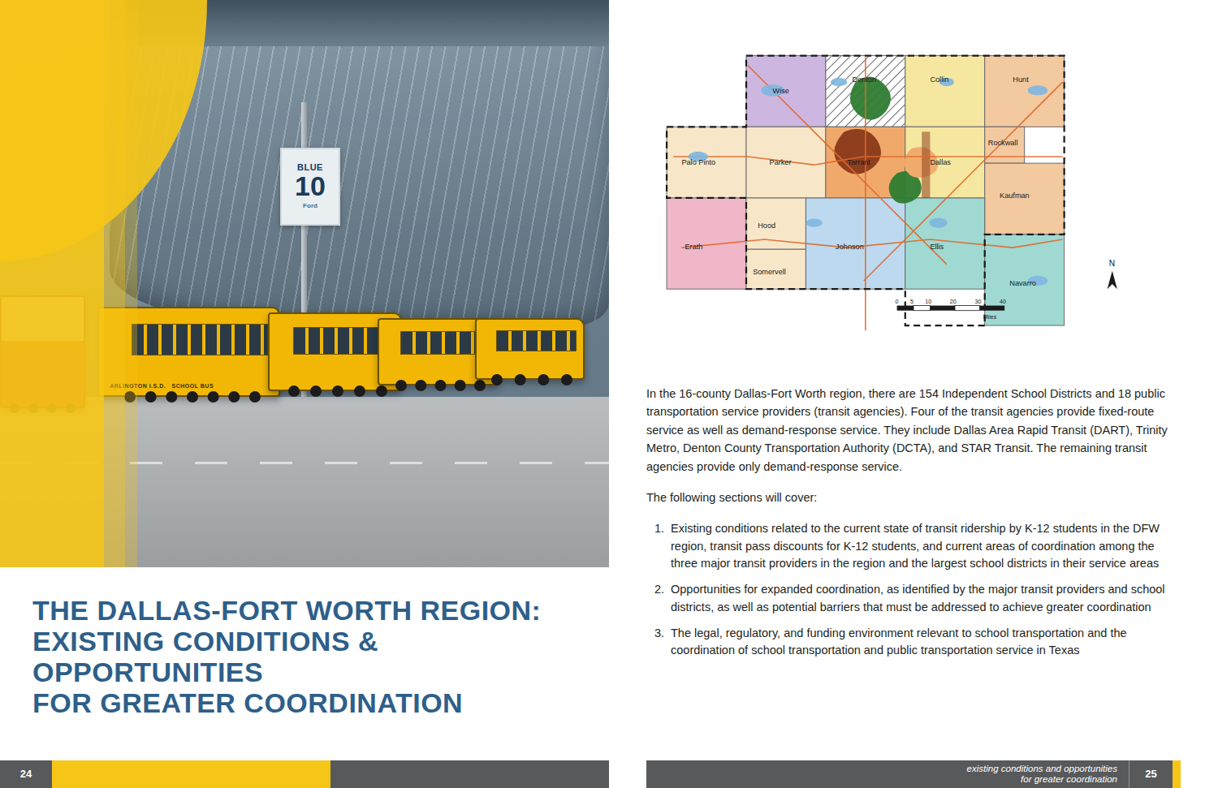BLUE 10 Ford
ARLINGTON I.S.D. SCHOOL BUS
The Dallas-Fort Worth Region:
Existing Conditions & Opportunities
for Greater Coordination
24
Wise Denton Collin Hunt Palo Pinto Parker Tarrant Dallas Rockwall Kaufman Erath Hood Somervell Johnson Ellis Navarro 0 5 10 20 30 40 Miles N
In the 16-county Dallas-Fort Worth region, there are 154 Independent School Districts and 18 public transportation service providers (transit agencies). Four of the transit agencies provide fixed-route service as well as demand-response service. They include Dallas Area Rapid Transit (DART), Trinity Metro, Denton County Transportation Authority (DCTA), and STAR Transit. The remaining transit agencies provide only demand-response service.
The following sections will cover:
Existing conditions related to the current state of transit ridership by K-12 students in the DFW region, transit pass discounts for K-12 students, and current areas of coordination among the three major transit providers in the region and the largest school districts in their service areas
Opportunities for expanded coordination, as identified by the major transit providers and school districts, as well as potential barriers that must be addressed to achieve greater coordination
The legal, regulatory, and funding environment relevant to school transportation and the coordination of school transportation and public transportation service in Texas
existing conditions and opportunities
for greater coordination
25